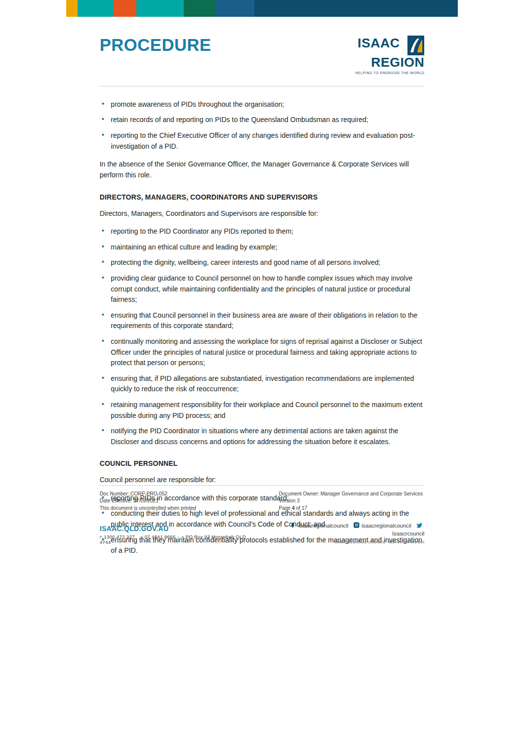PROCEDURE
ISAAC
REGION
HELPING TO ENERGISE THE WORLD
promote awareness of PIDs throughout the organisation;
retain records of and reporting on PIDs to the Queensland Ombudsman as required;
reporting to the Chief Executive Officer of any changes identified during review and evaluation post-investigation of a PID.
In the absence of the Senior Governance Officer, the Manager Governance & Corporate Services will perform this role.
Directors, Managers, Coordinators and Supervisors
Directors, Managers, Coordinators and Supervisors are responsible for:
reporting to the PID Coordinator any PIDs reported to them;
maintaining an ethical culture and leading by example;
protecting the dignity, wellbeing, career interests and good name of all persons involved;
providing clear guidance to Council personnel on how to handle complex issues which may involve corrupt conduct, while maintaining confidentiality and the principles of natural justice or procedural fairness;
ensuring that Council personnel in their business area are aware of their obligations in relation to the requirements of this corporate standard;
continually monitoring and assessing the workplace for signs of reprisal against a Discloser or Subject Officer under the principles of natural justice or procedural fairness and taking appropriate actions to protect that person or persons;
ensuring that, if PID allegations are substantiated, investigation recommendations are implemented quickly to reduce the risk of reoccurrence;
retaining management responsibility for their workplace and Council personnel to the maximum extent possible during any PID process; and
notifying the PID Coordinator in situations where any detrimental actions are taken against the Discloser and discuss concerns and options for addressing the situation before it escalates.
Council Personnel
Council personnel are responsible for:
reporting PIDs in accordance with this corporate standard;
conducting their duties to high level of professional and ethical standards and always acting in the public interest and in accordance with Council's Code of Conduct; and
ensuring that they maintain confidentiality protocols established for the management and investigation of a PID.
Doc Number: CORP-PRO-052
Date Effective: 27/09/2021
This document is uncontrolled when printed
Document Owner: Manager Governance and Corporate Services
Version 3
Page 4 of 17
ISAAC.QLD.GOV.AU
P 1300 472 227 F 07 4941 8666 A PO Box 97 Moranbah QLD 4744
isaacregionalcouncil isaacregionalcouncil Isaacrcouncil
ISAAC REGIONAL COUNCIL ABN 39 274 142 600